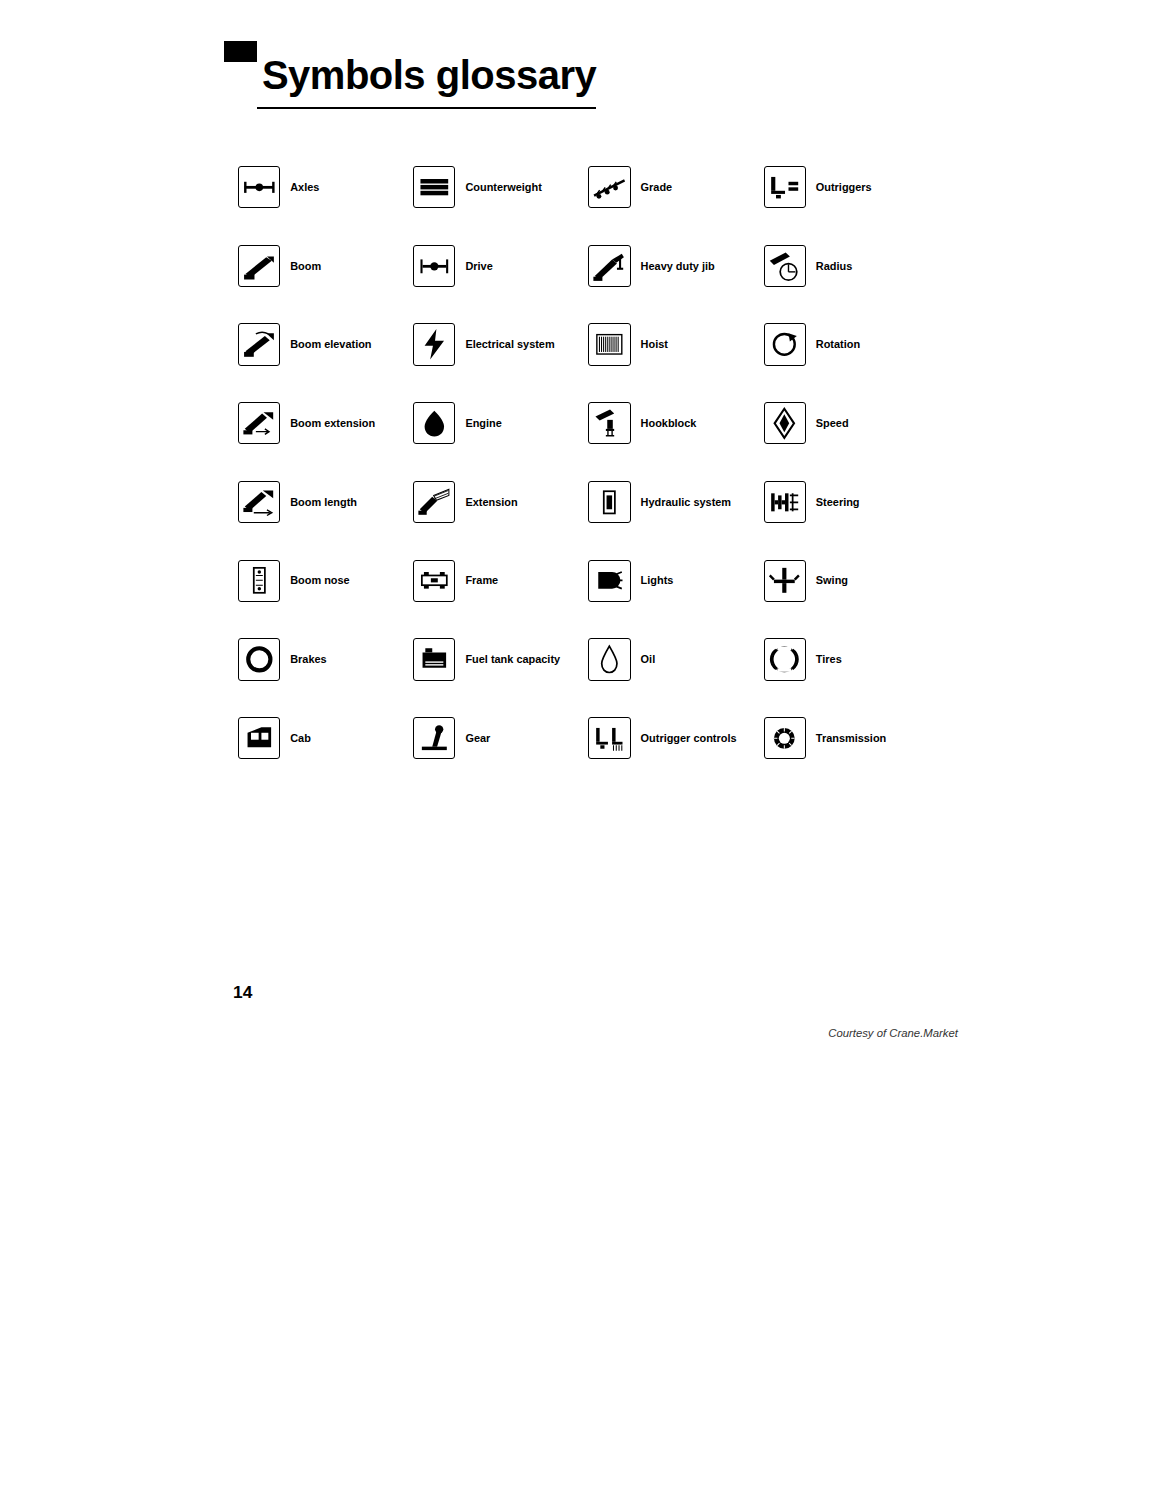Symbols glossary
Axles
Counterweight
Grade
Outriggers
Boom
Drive
Heavy duty jib
Radius
Boom elevation
Electrical system
Hoist
Rotation
Boom extension
Engine
Hookblock
Speed
Boom length
Extension
Hydraulic system
Steering
Boom nose
Frame
Lights
Swing
Brakes
Fuel tank capacity
Oil
Tires
Cab
Gear
Outrigger controls
Transmission
14
Courtesy of Crane.Market